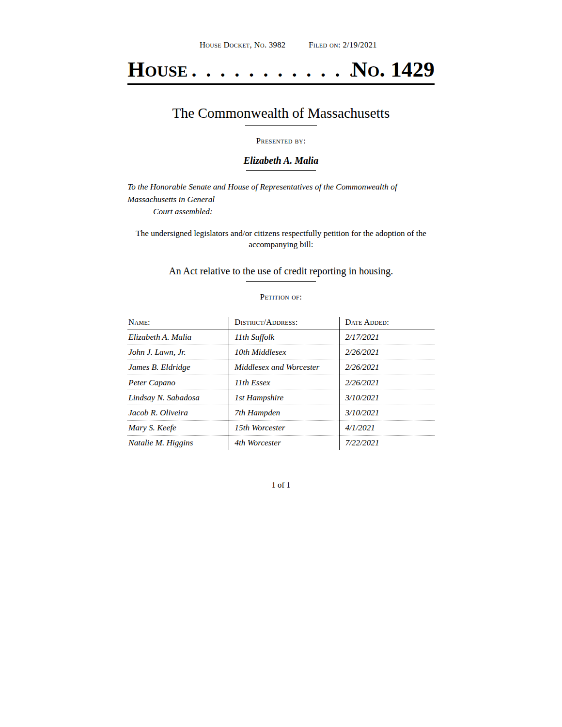House Docket, No. 3982 Filed on: 2/19/2021
House . . . . . . . . . . . . . . . . No. 1429
The Commonwealth of Massachusetts
Presented by:
Elizabeth A. Malia
To the Honorable Senate and House of Representatives of the Commonwealth of Massachusetts in General Court assembled:
The undersigned legislators and/or citizens respectfully petition for the adoption of the accompanying bill:
An Act relative to the use of credit reporting in housing.
Petition of:
| Name: | District/Address: | Date Added: |
| --- | --- | --- |
| Elizabeth A. Malia | 11th Suffolk | 2/17/2021 |
| John J. Lawn, Jr. | 10th Middlesex | 2/26/2021 |
| James B. Eldridge | Middlesex and Worcester | 2/26/2021 |
| Peter Capano | 11th Essex | 2/26/2021 |
| Lindsay N. Sabadosa | 1st Hampshire | 3/10/2021 |
| Jacob R. Oliveira | 7th Hampden | 3/10/2021 |
| Mary S. Keefe | 15th Worcester | 4/1/2021 |
| Natalie M. Higgins | 4th Worcester | 7/22/2021 |
1 of 1